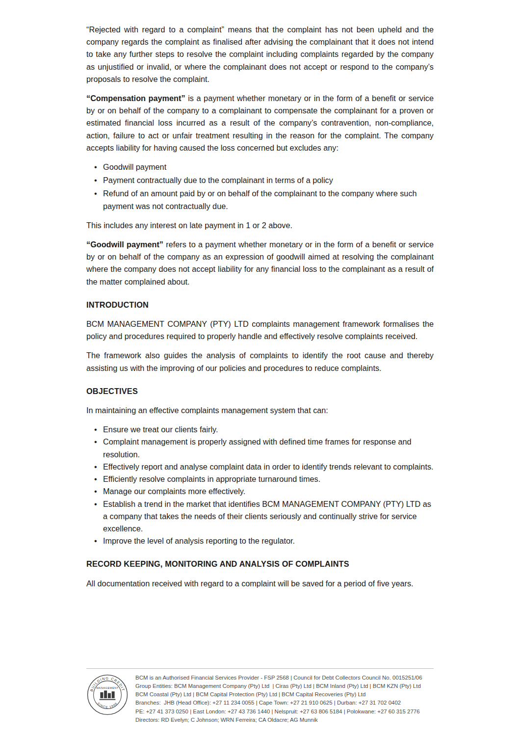“Rejected with regard to a complaint” means that the complaint has not been upheld and the company regards the complaint as finalised after advising the complainant that it does not intend to take any further steps to resolve the complaint including complaints regarded by the company as unjustified or invalid, or where the complainant does not accept or respond to the company’s proposals to resolve the complaint.
“Compensation payment” is a payment whether monetary or in the form of a benefit or service by or on behalf of the company to a complainant to compensate the complainant for a proven or estimated financial loss incurred as a result of the company’s contravention, non-compliance, action, failure to act or unfair treatment resulting in the reason for the complaint. The company accepts liability for having caused the loss concerned but excludes any:
Goodwill payment
Payment contractually due to the complainant in terms of a policy
Refund of an amount paid by or on behalf of the complainant to the company where such payment was not contractually due.
This includes any interest on late payment in 1 or 2 above.
“Goodwill payment” refers to a payment whether monetary or in the form of a benefit or service by or on behalf of the company as an expression of goodwill aimed at resolving the complainant where the company does not accept liability for any financial loss to the complainant as a result of the matter complained about.
INTRODUCTION
BCM MANAGEMENT COMPANY (PTY) LTD complaints management framework formalises the policy and procedures required to properly handle and effectively resolve complaints received.
The framework also guides the analysis of complaints to identify the root cause and thereby assisting us with the improving of our policies and procedures to reduce complaints.
OBJECTIVES
In maintaining an effective complaints management system that can:
Ensure we treat our clients fairly.
Complaint management is properly assigned with defined time frames for response and resolution.
Effectively report and analyse complaint data in order to identify trends relevant to complaints.
Efficiently resolve complaints in appropriate turnaround times.
Manage our complaints more effectively.
Establish a trend in the market that identifies BCM MANAGEMENT COMPANY (PTY) LTD as a company that takes the needs of their clients seriously and continually strive for service excellence.
Improve the level of analysis reporting to the regulator.
RECORD KEEPING, MONITORING AND ANALYSIS OF COMPLAINTS
All documentation received with regard to a complaint will be saved for a period of five years.
BUILDING CREDIT SINCE 1998 MANAGEMENT
BCM is an Authorised Financial Services Provider - FSP 2568 | Council for Debt Collectors Council No. 0015251/06
Group Entities: BCM Management Company (Pty) Ltd | Ciras (Pty) Ltd | BCM Inland (Pty) Ltd | BCM KZN (Pty) Ltd
BCM Coastal (Pty) Ltd | BCM Capital Protection (Pty) Ltd | BCM Capital Recoveries (Pty) Ltd
Branches: JHB (Head Office): +27 11 234 0055 | Cape Town: +27 21 910 0625 | Durban: +27 31 702 0402
PE: +27 41 373 0250 | East London: +27 43 736 1440 | Nelspruit: +27 63 806 5184 | Polokwane: +27 60 315 2776
Directors: RD Evelyn; C Johnson; WRN Ferreira; CA Oldacre; AG Munnik